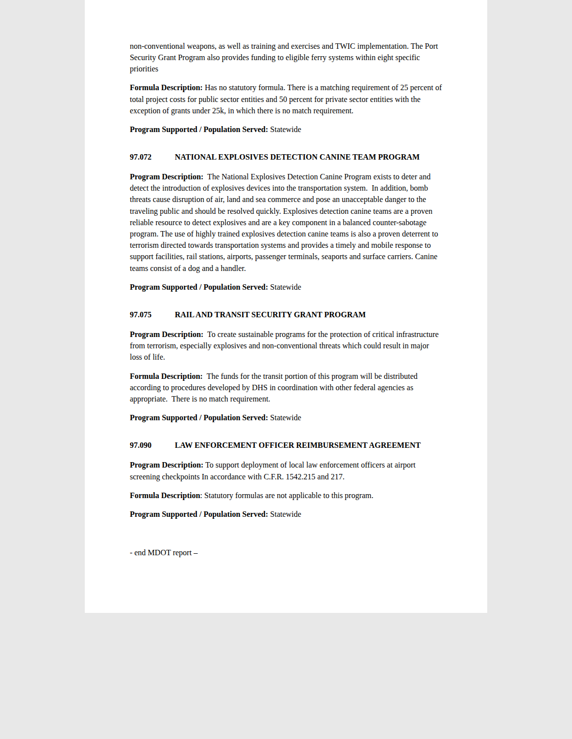non-conventional weapons, as well as training and exercises and TWIC implementation. The Port Security Grant Program also provides funding to eligible ferry systems within eight specific priorities
Formula Description: Has no statutory formula. There is a matching requirement of 25 percent of total project costs for public sector entities and 50 percent for private sector entities with the exception of grants under 25k, in which there is no match requirement.
Program Supported / Population Served: Statewide
97.072 NATIONAL EXPLOSIVES DETECTION CANINE TEAM PROGRAM
Program Description: The National Explosives Detection Canine Program exists to deter and detect the introduction of explosives devices into the transportation system. In addition, bomb threats cause disruption of air, land and sea commerce and pose an unacceptable danger to the traveling public and should be resolved quickly. Explosives detection canine teams are a proven reliable resource to detect explosives and are a key component in a balanced counter-sabotage program. The use of highly trained explosives detection canine teams is also a proven deterrent to terrorism directed towards transportation systems and provides a timely and mobile response to support facilities, rail stations, airports, passenger terminals, seaports and surface carriers. Canine teams consist of a dog and a handler.
Program Supported / Population Served: Statewide
97.075 RAIL AND TRANSIT SECURITY GRANT PROGRAM
Program Description: To create sustainable programs for the protection of critical infrastructure from terrorism, especially explosives and non-conventional threats which could result in major loss of life.
Formula Description: The funds for the transit portion of this program will be distributed according to procedures developed by DHS in coordination with other federal agencies as appropriate. There is no match requirement.
Program Supported / Population Served: Statewide
97.090 LAW ENFORCEMENT OFFICER REIMBURSEMENT AGREEMENT
Program Description: To support deployment of local law enforcement officers at airport screening checkpoints In accordance with C.F.R. 1542.215 and 217.
Formula Description: Statutory formulas are not applicable to this program.
Program Supported / Population Served: Statewide
- end MDOT report –